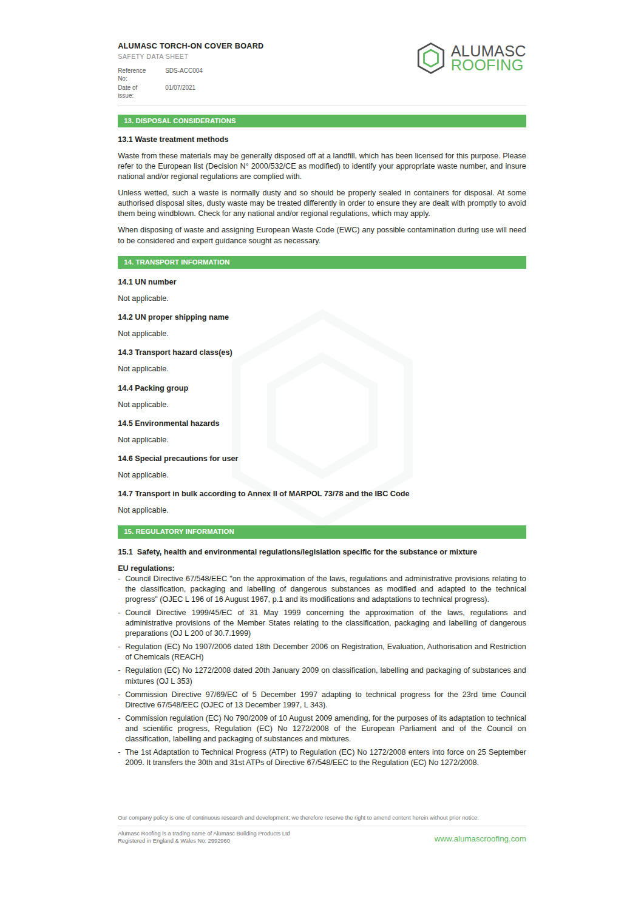Alumasc Torch-On Cover Board
Safety Data Sheet
| Reference No: | SDS-ACC004 |
| Date of issue: | 01/07/2021 |
ALUMASC ROOFING
13. DISPOSAL CONSIDERATIONS
13.1 Waste treatment methods
Waste from these materials may be generally disposed off at a landfill, which has been licensed for this purpose. Please refer to the European list (Decision N° 2000/532/CE as modified) to identify your appropriate waste number, and insure national and/or regional regulations are complied with.
Unless wetted, such a waste is normally dusty and so should be properly sealed in containers for disposal. At some authorised disposal sites, dusty waste may be treated differently in order to ensure they are dealt with promptly to avoid them being windblown. Check for any national and/or regional regulations, which may apply.
When disposing of waste and assigning European Waste Code (EWC) any possible contamination during use will need to be considered and expert guidance sought as necessary.
14. TRANSPORT INFORMATION
14.1 UN number
Not applicable.
14.2 UN proper shipping name
Not applicable.
14.3 Transport hazard class(es)
Not applicable.
14.4 Packing group
Not applicable.
14.5 Environmental hazards
Not applicable.
14.6 Special precautions for user
Not applicable.
14.7 Transport in bulk according to Annex II of MARPOL 73/78 and the IBC Code
Not applicable.
15. REGULATORY INFORMATION
15.1 Safety, health and environmental regulations/legislation specific for the substance or mixture
EU regulations:
Council Directive 67/548/EEC "on the approximation of the laws, regulations and administrative provisions relating to the classification, packaging and labelling of dangerous substances as modified and adapted to the technical progress" (OJEC L 196 of 16 August 1967, p.1 and its modifications and adaptations to technical progress).
Council Directive 1999/45/EC of 31 May 1999 concerning the approximation of the laws, regulations and administrative provisions of the Member States relating to the classification, packaging and labelling of dangerous preparations (OJ L 200 of 30.7.1999)
Regulation (EC) No 1907/2006 dated 18th December 2006 on Registration, Evaluation, Authorisation and Restriction of Chemicals (REACH)
Regulation (EC) No 1272/2008 dated 20th January 2009 on classification, labelling and packaging of substances and mixtures (OJ L 353)
Commission Directive 97/69/EC of 5 December 1997 adapting to technical progress for the 23rd time Council Directive 67/548/EEC (OJEC of 13 December 1997, L 343).
Commission regulation (EC) No 790/2009 of 10 August 2009 amending, for the purposes of its adaptation to technical and scientific progress, Regulation (EC) No 1272/2008 of the European Parliament and of the Council on classification, labelling and packaging of substances and mixtures.
The 1st Adaptation to Technical Progress (ATP) to Regulation (EC) No 1272/2008 enters into force on 25 September 2009. It transfers the 30th and 31st ATPs of Directive 67/548/EEC to the Regulation (EC) No 1272/2008.
Our company policy is one of continuous research and development; we therefore reserve the right to amend content herein without prior notice.
Alumasc Roofing is a trading name of Alumasc Building Products Ltd
Registered in England & Wales No: 2992960
www.alumascroofing.com